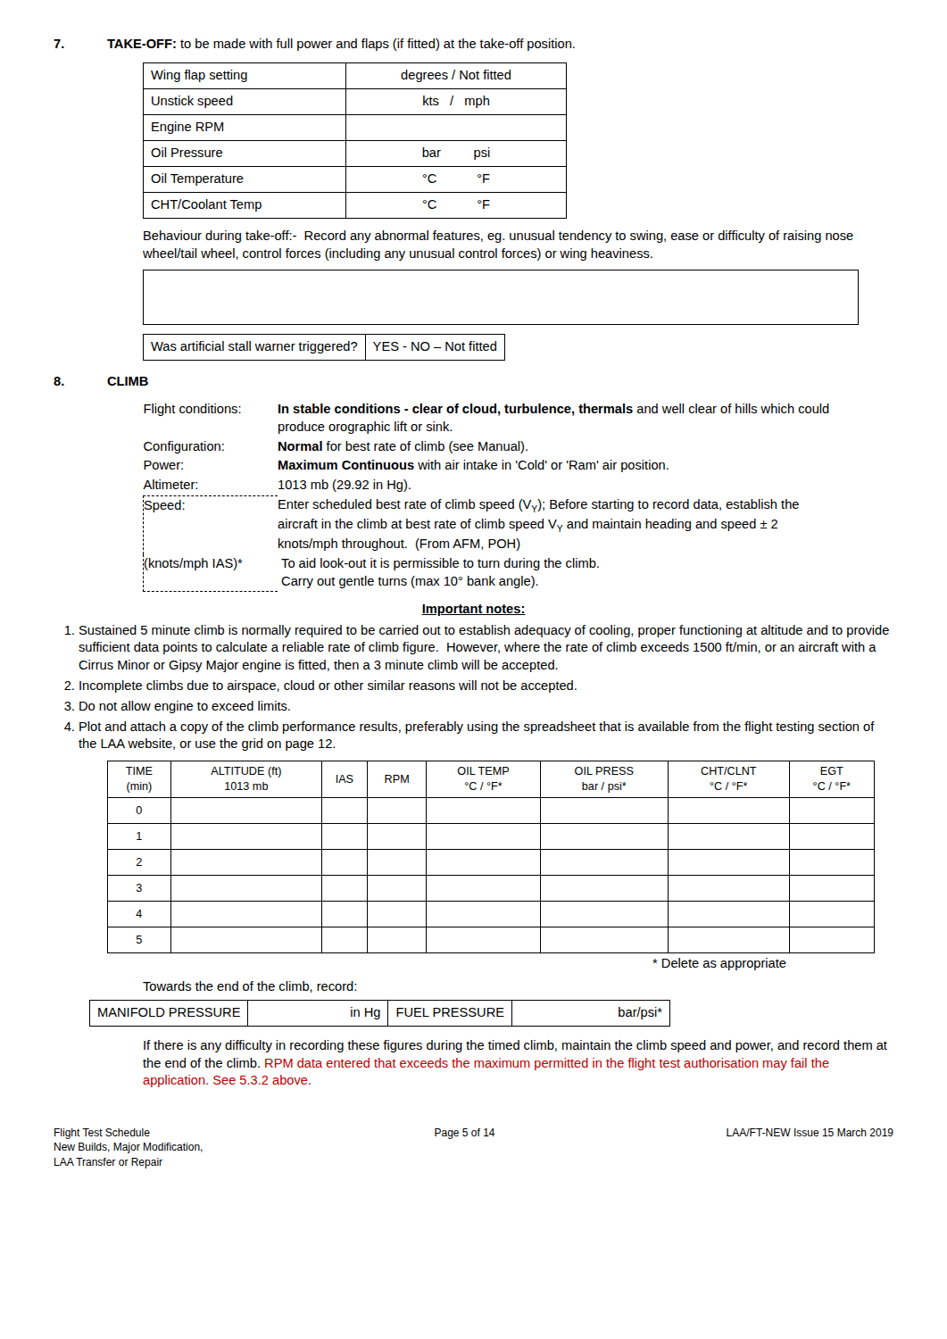7.
TAKE-OFF: to be made with full power and flaps (if fitted) at the take-off position.
| Wing flap setting | degrees / Not fitted |
| Unstick speed | kts / mph |
| Engine RPM | |
| Oil Pressure | bar psi |
| Oil Temperature | °C °F |
| CHT/Coolant Temp | °C °F |
Behaviour during take-off:- Record any abnormal features, eg. unusual tendency to swing, ease or difficulty of raising nose wheel/tail wheel, control forces (including any unusual control forces) or wing heaviness.
| Was artificial stall warner triggered? | YES - NO – Not fitted |
8.
CLIMB
| Flight conditions: | In stable conditions - clear of cloud, turbulence, thermals and well clear of hills which could produce orographic lift or sink. |
| Configuration: | Normal for best rate of climb (see Manual). |
| Power: | Maximum Continuous with air intake in 'Cold' or 'Ram' air position. |
| Altimeter: | 1013 mb (29.92 in Hg). |
| Speed: | Enter scheduled best rate of climb speed (V Y ); Before starting to record data, establish the aircraft in the climb at best rate of climb speed V Y and maintain heading and speed ± 2 knots/mph throughout. (From AFM, POH) |
| (knots/mph IAS)* | To aid look-out it is permissible to turn during the climb. Carry out gentle turns (max 10° bank angle). |
Important notes:
Sustained 5 minute climb is normally required to be carried out to establish adequacy of cooling, proper functioning at altitude and to provide sufficient data points to calculate a reliable rate of climb figure. However, where the rate of climb exceeds 1500 ft/min, or an aircraft with a Cirrus Minor or Gipsy Major engine is fitted, then a 3 minute climb will be accepted.
Incomplete climbs due to airspace, cloud or other similar reasons will not be accepted.
Do not allow engine to exceed limits.
Plot and attach a copy of the climb performance results, preferably using the spreadsheet that is available from the flight testing section of the LAA website, or use the grid on page 12.
| TIME (min) | ALTITUDE (ft) 1013 mb | IAS | RPM | OIL TEMP °C / °F* | OIL PRESS bar / psi* | CHT/CLNT °C / °F* | EGT °C / °F* |
| --- | --- | --- | --- | --- | --- | --- | --- |
| 0 | | | | | | | |
| 1 | | | | | | | |
| 2 | | | | | | | |
| 3 | | | | | | | |
| 4 | | | | | | | |
| 5 | | | | | | | |
* Delete as appropriate
Towards the end of the climb, record:
| MANIFOLD PRESSURE | in Hg | FUEL PRESSURE | bar/psi* |
If there is any difficulty in recording these figures during the timed climb, maintain the climb speed and power, and record them at the end of the climb. RPM data entered that exceeds the maximum permitted in the flight test authorisation may fail the application. See 5.3.2 above.
Flight Test Schedule New Builds, Major Modification, LAA Transfer or Repair
Page 5 of 14
LAA/FT-NEW Issue 15 March 2019